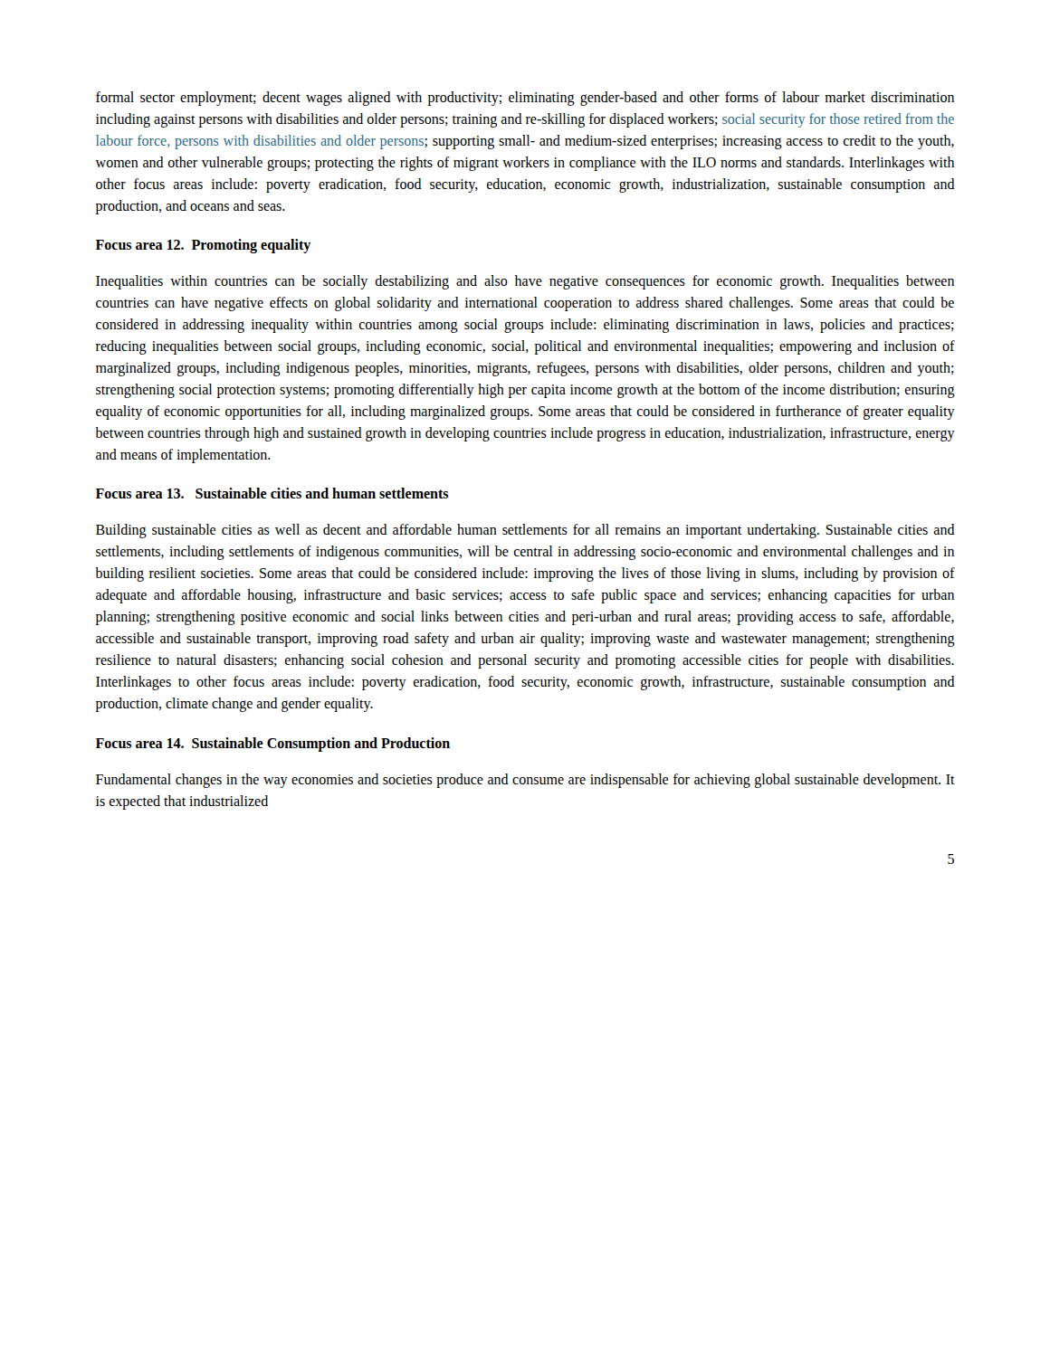formal sector employment; decent wages aligned with productivity; eliminating gender-based and other forms of labour market discrimination including against persons with disabilities and older persons; training and re-skilling for displaced workers; social security for those retired from the labour force, persons with disabilities and older persons; supporting small- and medium-sized enterprises; increasing access to credit to the youth, women and other vulnerable groups; protecting the rights of migrant workers in compliance with the ILO norms and standards. Interlinkages with other focus areas include: poverty eradication, food security, education, economic growth, industrialization, sustainable consumption and production, and oceans and seas.
Focus area 12. Promoting equality
Inequalities within countries can be socially destabilizing and also have negative consequences for economic growth. Inequalities between countries can have negative effects on global solidarity and international cooperation to address shared challenges. Some areas that could be considered in addressing inequality within countries among social groups include: eliminating discrimination in laws, policies and practices; reducing inequalities between social groups, including economic, social, political and environmental inequalities; empowering and inclusion of marginalized groups, including indigenous peoples, minorities, migrants, refugees, persons with disabilities, older persons, children and youth; strengthening social protection systems; promoting differentially high per capita income growth at the bottom of the income distribution; ensuring equality of economic opportunities for all, including marginalized groups. Some areas that could be considered in furtherance of greater equality between countries through high and sustained growth in developing countries include progress in education, industrialization, infrastructure, energy and means of implementation.
Focus area 13. Sustainable cities and human settlements
Building sustainable cities as well as decent and affordable human settlements for all remains an important undertaking. Sustainable cities and settlements, including settlements of indigenous communities, will be central in addressing socio-economic and environmental challenges and in building resilient societies. Some areas that could be considered include: improving the lives of those living in slums, including by provision of adequate and affordable housing, infrastructure and basic services; access to safe public space and services; enhancing capacities for urban planning; strengthening positive economic and social links between cities and peri-urban and rural areas; providing access to safe, affordable, accessible and sustainable transport, improving road safety and urban air quality; improving waste and wastewater management; strengthening resilience to natural disasters; enhancing social cohesion and personal security and promoting accessible cities for people with disabilities. Interlinkages to other focus areas include: poverty eradication, food security, economic growth, infrastructure, sustainable consumption and production, climate change and gender equality.
Focus area 14. Sustainable Consumption and Production
Fundamental changes in the way economies and societies produce and consume are indispensable for achieving global sustainable development. It is expected that industrialized
5